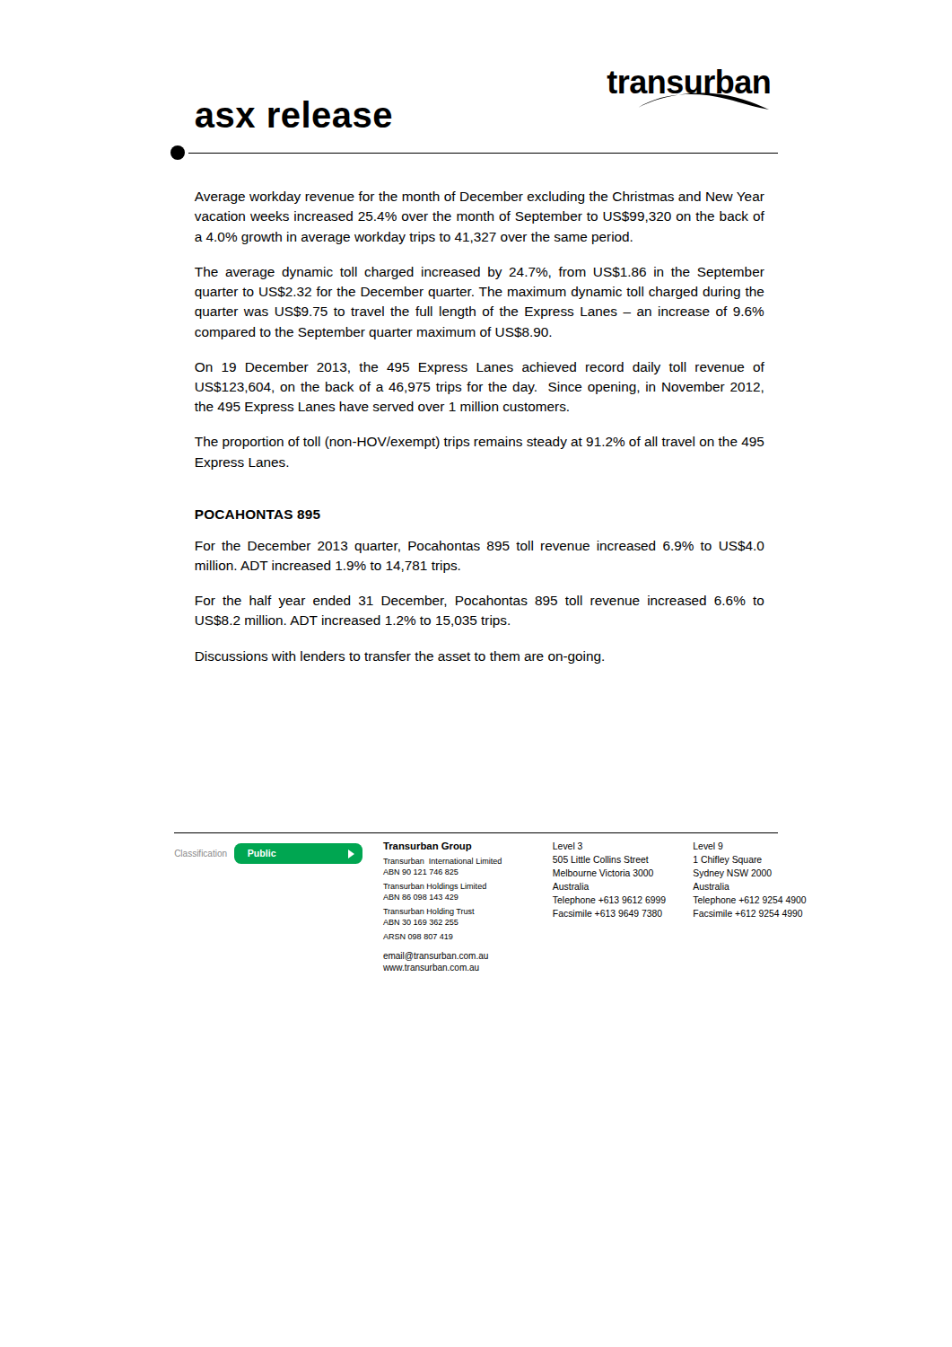asx release
transurban
Average workday revenue for the month of December excluding the Christmas and New Year vacation weeks increased 25.4% over the month of September to US$99,320 on the back of a 4.0% growth in average workday trips to 41,327 over the same period.
The average dynamic toll charged increased by 24.7%, from US$1.86 in the September quarter to US$2.32 for the December quarter. The maximum dynamic toll charged during the quarter was US$9.75 to travel the full length of the Express Lanes – an increase of 9.6% compared to the September quarter maximum of US$8.90.
On 19 December 2013, the 495 Express Lanes achieved record daily toll revenue of US$123,604, on the back of a 46,975 trips for the day. Since opening, in November 2012, the 495 Express Lanes have served over 1 million customers.
The proportion of toll (non-HOV/exempt) trips remains steady at 91.2% of all travel on the 495 Express Lanes.
POCAHONTAS 895
For the December 2013 quarter, Pocahontas 895 toll revenue increased 6.9% to US$4.0 million. ADT increased 1.9% to 14,781 trips.
For the half year ended 31 December, Pocahontas 895 toll revenue increased 6.6% to US$8.2 million. ADT increased 1.2% to 15,035 trips.
Discussions with lenders to transfer the asset to them are on-going.
Classification Public
Transurban Group
Transurban International Limited
ABN 90 121 746 825
Transurban Holdings Limited
ABN 86 098 143 429
Transurban Holding Trust
ABN 30 169 362 255
ARSN 098 807 419
email@transurban.com.au
www.transurban.com.au
Level 3
505 Little Collins Street
Melbourne Victoria 3000
Australia
Telephone +613 9612 6999
Facsimile +613 9649 7380
Level 9
1 Chifley Square
Sydney NSW 2000
Australia
Telephone +612 9254 4900
Facsimile +612 9254 4990